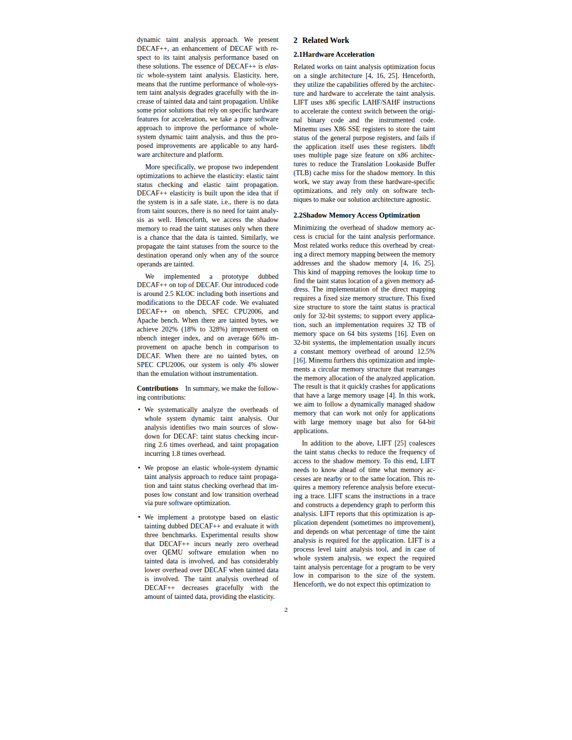dynamic taint analysis approach. We present DECAF++, an enhancement of DECAF with respect to its taint analysis performance based on these solutions. The essence of DECAF++ is elastic whole-system taint analysis. Elasticity, here, means that the runtime performance of whole-system taint analysis degrades gracefully with the increase of tainted data and taint propagation. Unlike some prior solutions that rely on specific hardware features for acceleration, we take a pure software approach to improve the performance of whole-system dynamic taint analysis, and thus the proposed improvements are applicable to any hardware architecture and platform.
More specifically, we propose two independent optimizations to achieve the elasticity: elastic taint status checking and elastic taint propagation. DECAF++ elasticity is built upon the idea that if the system is in a safe state, i.e., there is no data from taint sources, there is no need for taint analysis as well. Henceforth, we access the shadow memory to read the taint statuses only when there is a chance that the data is tainted. Similarly, we propagate the taint statuses from the source to the destination operand only when any of the source operands are tainted.
We implemented a prototype dubbed DECAF++ on top of DECAF. Our introduced code is around 2.5 KLOC including both insertions and modifications to the DECAF code. We evaluated DECAF++ on nbench, SPEC CPU2006, and Apache bench. When there are tainted bytes, we achieve 202% (18% to 328%) improvement on nbench integer index, and on average 66% improvement on apache bench in comparison to DECAF. When there are no tainted bytes, on SPEC CPU2006, our system is only 4% slower than the emulation without instrumentation.
Contributions In summary, we make the following contributions:
We systematically analyze the overheads of whole system dynamic taint analysis. Our analysis identifies two main sources of slowdown for DECAF: taint status checking incurring 2.6 times overhead, and taint propagation incurring 1.8 times overhead.
We propose an elastic whole-system dynamic taint analysis approach to reduce taint propagation and taint status checking overhead that imposes low constant and low transition overhead via pure software optimization.
We implement a prototype based on elastic tainting dubbed DECAF++ and evaluate it with three benchmarks. Experimental results show that DECAF++ incurs nearly zero overhead over QEMU software emulation when no tainted data is involved, and has considerably lower overhead over DECAF when tainted data is involved. The taint analysis overhead of DECAF++ decreases gracefully with the amount of tainted data, providing the elasticity.
2 Related Work
2.1 Hardware Acceleration
Related works on taint analysis optimization focus on a single architecture [4, 16, 25]. Henceforth, they utilize the capabilities offered by the architecture and hardware to accelerate the taint analysis. LIFT uses x86 specific LAHF/SAHF instructions to accelerate the context switch between the original binary code and the instrumented code. Minemu uses X86 SSE registers to store the taint status of the general purpose registers, and fails if the application itself uses these registers. libdft uses multiple page size feature on x86 architectures to reduce the Translation Lookaside Buffer (TLB) cache miss for the shadow memory. In this work, we stay away from these hardware-specific optimizations, and rely only on software techniques to make our solution architecture agnostic.
2.2 Shadow Memory Access Optimization
Minimizing the overhead of shadow memory access is crucial for the taint analysis performance. Most related works reduce this overhead by creating a direct memory mapping between the memory addresses and the shadow memory [4, 16, 25]. This kind of mapping removes the lookup time to find the taint status location of a given memory address. The implementation of the direct mapping requires a fixed size memory structure. This fixed size structure to store the taint status is practical only for 32-bit systems; to support every application, such an implementation requires 32 TB of memory space on 64 bits systems [16]. Even on 32-bit systems, the implementation usually incurs a constant memory overhead of around 12.5% [16]. Minemu furthers this optimization and implements a circular memory structure that rearranges the memory allocation of the analyzed application. The result is that it quickly crashes for applications that have a large memory usage [4]. In this work, we aim to follow a dynamically managed shadow memory that can work not only for applications with large memory usage but also for 64-bit applications.
In addition to the above, LIFT [25] coalesces the taint status checks to reduce the frequency of access to the shadow memory. To this end, LIFT needs to know ahead of time what memory accesses are nearby or to the same location. This requires a memory reference analysis before executing a trace. LIFT scans the instructions in a trace and constructs a dependency graph to perform this analysis. LIFT reports that this optimization is application dependent (sometimes no improvement), and depends on what percentage of time the taint analysis is required for the application. LIFT is a process level taint analysis tool, and in case of whole system analysis, we expect the required taint analysis percentage for a program to be very low in comparison to the size of the system. Henceforth, we do not expect this optimization to
2